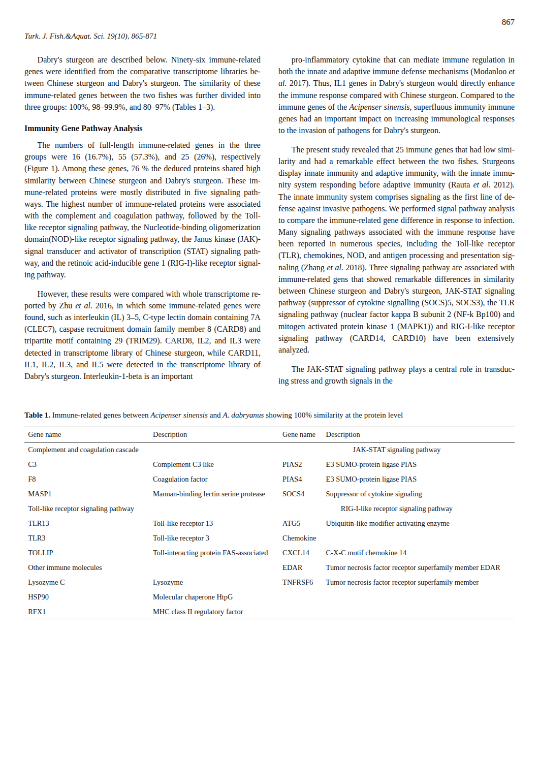867
Turk. J. Fish.&Aquat. Sci. 19(10), 865-871
Dabry's sturgeon are described below. Ninety-six immune-related genes were identified from the comparative transcriptome libraries between Chinese sturgeon and Dabry's sturgeon. The similarity of these immune-related genes between the two fishes was further divided into three groups: 100%, 98–99.9%, and 80–97% (Tables 1–3).
Immunity Gene Pathway Analysis
The numbers of full-length immune-related genes in the three groups were 16 (16.7%), 55 (57.3%), and 25 (26%), respectively (Figure 1). Among these genes, 76 % the deduced proteins shared high similarity between Chinese sturgeon and Dabry's sturgeon. These immune-related proteins were mostly distributed in five signaling pathways. The highest number of immune-related proteins were associated with the complement and coagulation pathway, followed by the Toll-like receptor signaling pathway, the Nucleotide-binding oligomerization domain(NOD)-like receptor signaling pathway, the Janus kinase (JAK)-signal transducer and activator of transcription (STAT) signaling pathway, and the retinoic acid-inducible gene 1 (RIG-I)-like receptor signaling pathway.
However, these results were compared with whole transcriptome reported by Zhu et al. 2016, in which some immune-related genes were found, such as interleukin (IL) 3–5, C-type lectin domain containing 7A (CLEC7), caspase recruitment domain family member 8 (CARD8) and tripartite motif containing 29 (TRIM29). CARD8, IL2, and IL3 were detected in transcriptome library of Chinese sturgeon, while CARD11, IL1, IL2, IL3, and IL5 were detected in the transcriptome library of Dabry's sturgeon. Interleukin-1-beta is an important
pro-inflammatory cytokine that can mediate immune regulation in both the innate and adaptive immune defense mechanisms (Modanloo et al. 2017). Thus, IL1 genes in Dabry's sturgeon would directly enhance the immune response compared with Chinese sturgeon. Compared to the immune genes of the Acipenser sinensis, superfluous immunity immune genes had an important impact on increasing immunological responses to the invasion of pathogens for Dabry's sturgeon.
The present study revealed that 25 immune genes that had low similarity and had a remarkable effect between the two fishes. Sturgeons display innate immunity and adaptive immunity, with the innate immunity system responding before adaptive immunity (Rauta et al. 2012). The innate immunity system comprises signaling as the first line of defense against invasive pathogens. We performed signal pathway analysis to compare the immune-related gene difference in response to infection. Many signaling pathways associated with the immune response have been reported in numerous species, including the Toll-like receptor (TLR), chemokines, NOD, and antigen processing and presentation signaling (Zhang et al. 2018). Three signaling pathway are associated with immune-related gens that showed remarkable differences in similarity between Chinese sturgeon and Dabry's sturgeon, JAK-STAT signaling pathway (suppressor of cytokine signalling (SOCS)5, SOCS3), the TLR signaling pathway (nuclear factor kappa B subunit 2 (NF-k Bp100) and mitogen activated protein kinase 1 (MAPK1)) and RIG-I-like receptor signaling pathway (CARD14, CARD10) have been extensively analyzed.
The JAK-STAT signaling pathway plays a central role in transducing stress and growth signals in the
Table 1. Immune-related genes between Acipenser sinensis and A. dabryanus showing 100% similarity at the protein level
| Gene name | Description | Gene name | Description |
| --- | --- | --- | --- |
| Complement and coagulation cascade | | JAK-STAT signaling pathway |
| C3 | Complement C3 like | PIAS2 | E3 SUMO-protein ligase PIAS |
| F8 | Coagulation factor | PIAS4 | E3 SUMO-protein ligase PIAS |
| MASP1 | Mannan-binding lectin serine protease | SOCS4 | Suppressor of cytokine signaling |
| Toll-like receptor signaling pathway | | RIG-I-like receptor signaling pathway |
| TLR13 | Toll-like receptor 13 | ATG5 | Ubiquitin-like modifier activating enzyme |
| TLR3 | Toll-like receptor 3 | Chemokine | |
| TOLLIP | Toll-interacting protein FAS-associated | CXCL14 | C-X-C motif chemokine 14 |
| Other immune molecules | | EDAR | Tumor necrosis factor receptor superfamily member EDAR |
| Lysozyme C | Lysozyme | TNFRSF6 | Tumor necrosis factor receptor superfamily member |
| HSP90 | Molecular chaperone HtpG | | |
| RFX1 | MHC class II regulatory factor | | |